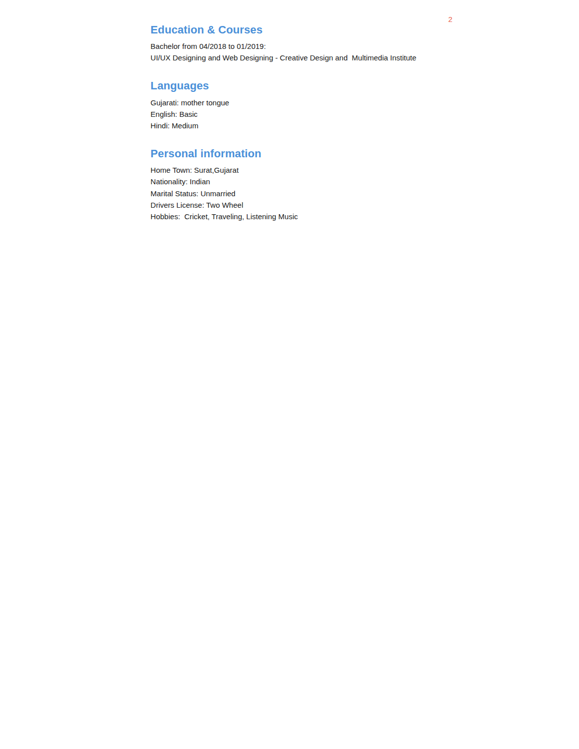2
Education & Courses
Bachelor from 04/2018 to 01/2019:
UI/UX Designing and Web Designing - Creative Design and Multimedia Institute
Languages
Gujarati: mother tongue
English: Basic
Hindi: Medium
Personal information
Home Town: Surat,Gujarat
Nationality: Indian
Marital Status: Unmarried
Drivers License: Two Wheel
Hobbies: Cricket, Traveling, Listening Music